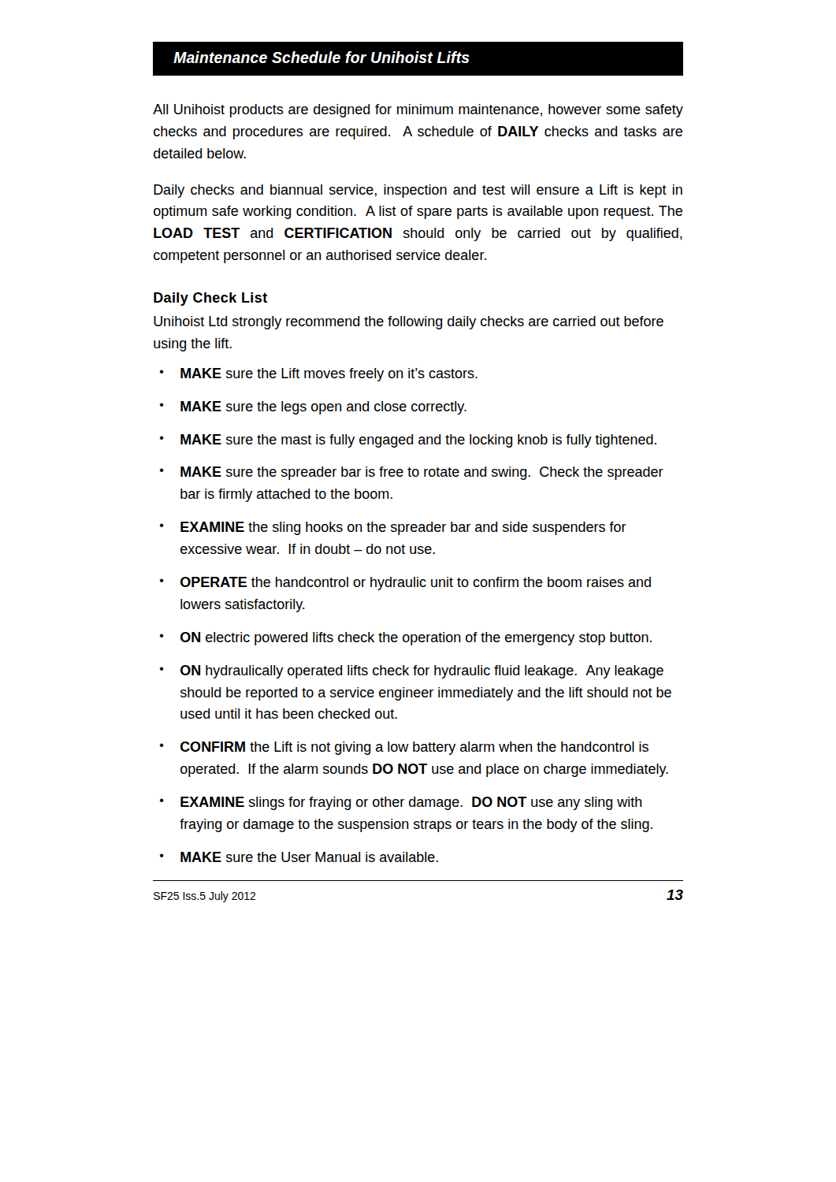Maintenance Schedule for Unihoist Lifts
All Unihoist products are designed for minimum maintenance, however some safety checks and procedures are required. A schedule of DAILY checks and tasks are detailed below.
Daily checks and biannual service, inspection and test will ensure a Lift is kept in optimum safe working condition. A list of spare parts is available upon request. The LOAD TEST and CERTIFICATION should only be carried out by qualified, competent personnel or an authorised service dealer.
Daily Check List
Unihoist Ltd strongly recommend the following daily checks are carried out before using the lift.
MAKE sure the Lift moves freely on it’s castors.
MAKE sure the legs open and close correctly.
MAKE sure the mast is fully engaged and the locking knob is fully tightened.
MAKE sure the spreader bar is free to rotate and swing. Check the spreader bar is firmly attached to the boom.
EXAMINE the sling hooks on the spreader bar and side suspenders for excessive wear. If in doubt – do not use.
OPERATE the handcontrol or hydraulic unit to confirm the boom raises and lowers satisfactorily.
ON electric powered lifts check the operation of the emergency stop button.
ON hydraulically operated lifts check for hydraulic fluid leakage. Any leakage should be reported to a service engineer immediately and the lift should not be used until it has been checked out.
CONFIRM the Lift is not giving a low battery alarm when the handcontrol is operated. If the alarm sounds DO NOT use and place on charge immediately.
EXAMINE slings for fraying or other damage. DO NOT use any sling with fraying or damage to the suspension straps or tears in the body of the sling.
MAKE sure the User Manual is available.
SF25 Iss.5 July 2012 13